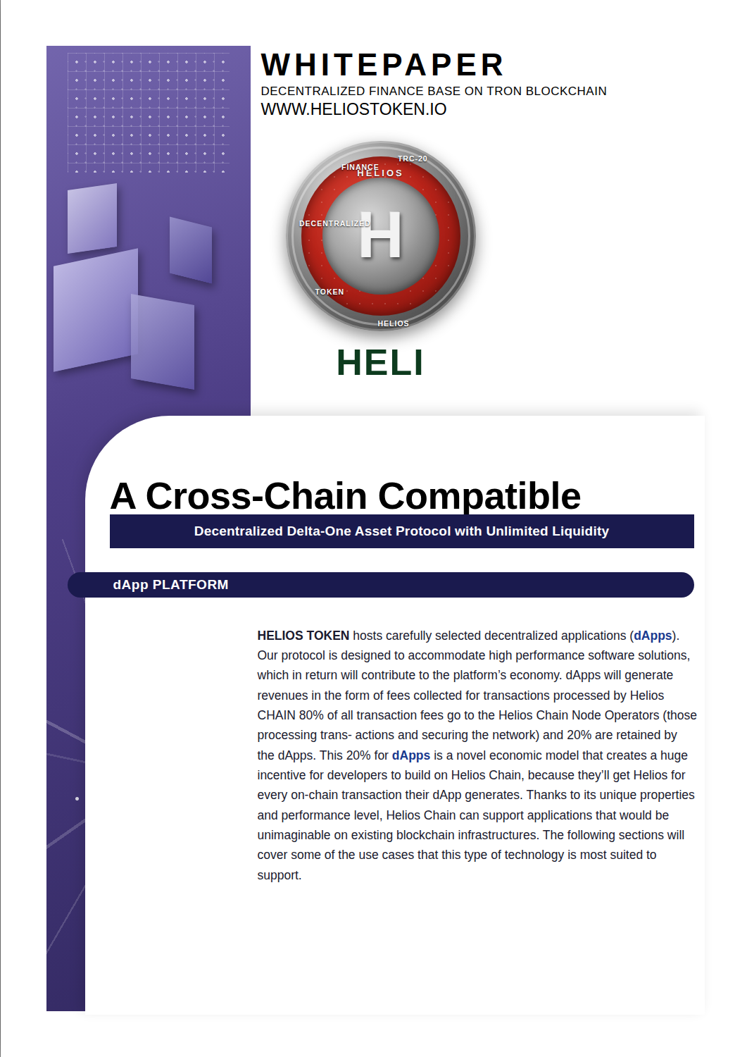WHITEPAPER
DECENTRALIZED FINANCE BASE ON TRON BLOCKCHAIN
WWW.HELIOSTOKEN.IO
HELIOS
H
HELIOS TOKEN DECENTRALIZED FINANCE TRC-20
HELI
A Cross-Chain Compatible
Decentralized Delta-One Asset Protocol with Unlimited Liquidity
dApp PLATFORM
HELIOS TOKEN hosts carefully selected decentralized applications (dApps). Our protocol is designed to accommodate high performance software solutions, which in return will contribute to the platform’s economy. dApps will generate revenues in the form of fees collected for transactions processed by Helios CHAIN 80% of all transaction fees go to the Helios Chain Node Operators (those processing trans- actions and securing the network) and 20% are retained by the dApps. This 20% for dApps is a novel economic model that creates a huge incentive for developers to build on Helios Chain, because they’ll get Helios for every on-chain transaction their dApp generates. Thanks to its unique properties and performance level, Helios Chain can support applications that would be unimaginable on existing blockchain infrastructures. The following sections will cover some of the use cases that this type of technology is most suited to support.
HeliosToken
Whitepaper v1.1